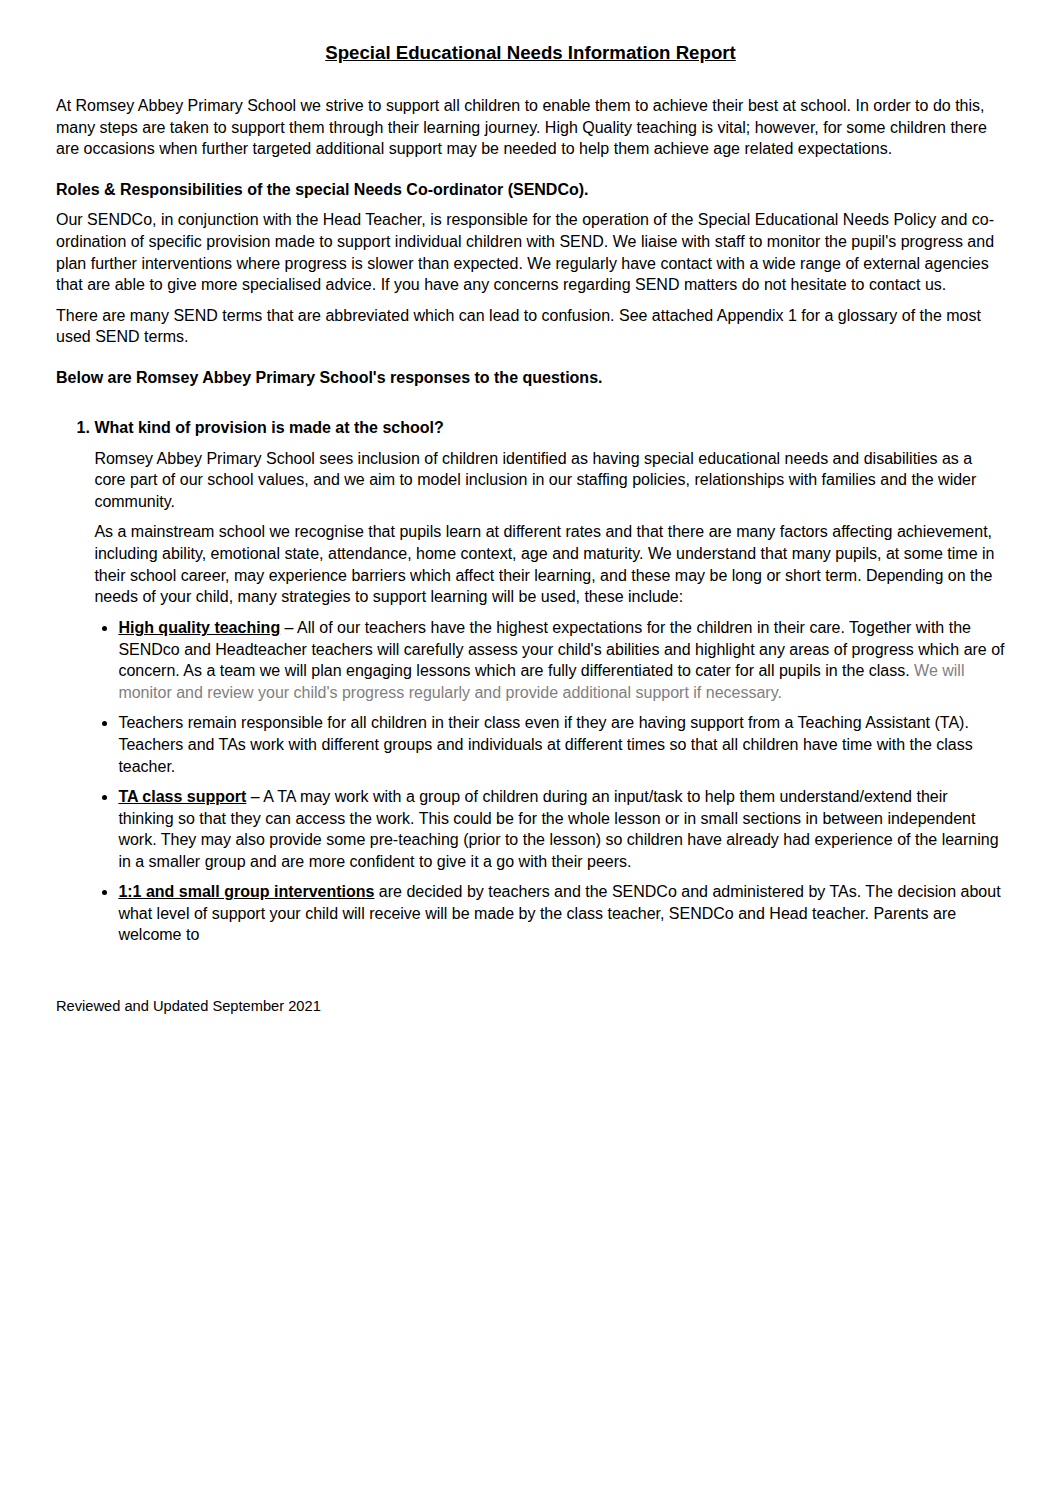Special Educational Needs Information Report
At Romsey Abbey Primary School we strive to support all children to enable them to achieve their best at school. In order to do this, many steps are taken to support them through their learning journey. High Quality teaching is vital; however, for some children there are occasions when further targeted additional support may be needed to help them achieve age related expectations.
Roles & Responsibilities of the special Needs Co-ordinator (SENDCo).
Our SENDCo, in conjunction with the Head Teacher, is responsible for the operation of the Special Educational Needs Policy and co-ordination of specific provision made to support individual children with SEND. We liaise with staff to monitor the pupil's progress and plan further interventions where progress is slower than expected. We regularly have contact with a wide range of external agencies that are able to give more specialised advice. If you have any concerns regarding SEND matters do not hesitate to contact us.
There are many SEND terms that are abbreviated which can lead to confusion. See attached Appendix 1 for a glossary of the most used SEND terms.
Below are Romsey Abbey Primary School's responses to the questions.
What kind of provision is made at the school?
Romsey Abbey Primary School sees inclusion of children identified as having special educational needs and disabilities as a core part of our school values, and we aim to model inclusion in our staffing policies, relationships with families and the wider community.
As a mainstream school we recognise that pupils learn at different rates and that there are many factors affecting achievement, including ability, emotional state, attendance, home context, age and maturity. We understand that many pupils, at some time in their school career, may experience barriers which affect their learning, and these may be long or short term. Depending on the needs of your child, many strategies to support learning will be used, these include:
High quality teaching – All of our teachers have the highest expectations for the children in their care. Together with the SENDco and Headteacher teachers will carefully assess your child's abilities and highlight any areas of progress which are of concern. As a team we will plan engaging lessons which are fully differentiated to cater for all pupils in the class. We will monitor and review your child's progress regularly and provide additional support if necessary.
Teachers remain responsible for all children in their class even if they are having support from a Teaching Assistant (TA). Teachers and TAs work with different groups and individuals at different times so that all children have time with the class teacher.
TA class support – A TA may work with a group of children during an input/task to help them understand/extend their thinking so that they can access the work. This could be for the whole lesson or in small sections in between independent work. They may also provide some pre-teaching (prior to the lesson) so children have already had experience of the learning in a smaller group and are more confident to give it a go with their peers.
1:1 and small group interventions are decided by teachers and the SENDCo and administered by TAs. The decision about what level of support your child will receive will be made by the class teacher, SENDCo and Head teacher. Parents are welcome to
Reviewed and Updated September 2021